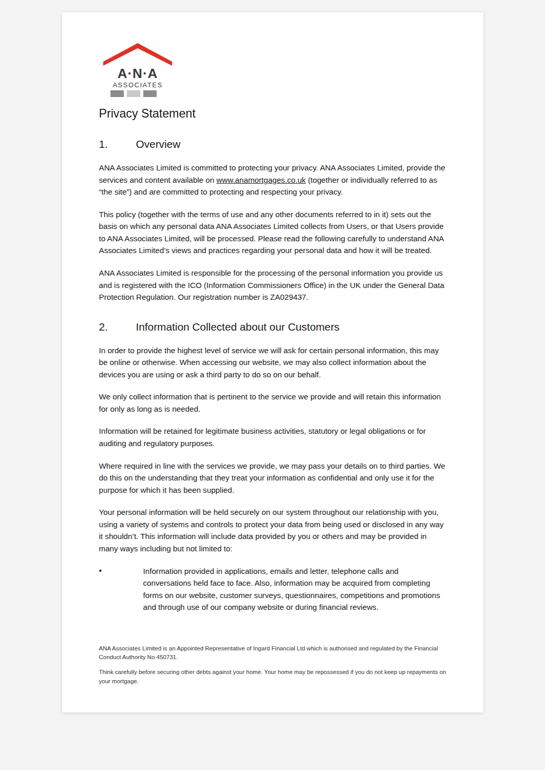ANA Associates A·N·A ASSOCIATES
Privacy Statement
1. Overview
ANA Associates Limited is committed to protecting your privacy. ANA Associates Limited, provide the services and content available on www.anamortgages.co.uk (together or individually referred to as “the site”) and are committed to protecting and respecting your privacy.
This policy (together with the terms of use and any other documents referred to in it) sets out the basis on which any personal data ANA Associates Limited collects from Users, or that Users provide to ANA Associates Limited, will be processed. Please read the following carefully to understand ANA Associates Limited’s views and practices regarding your personal data and how it will be treated.
ANA Associates Limited is responsible for the processing of the personal information you provide us and is registered with the ICO (Information Commissioners Office) in the UK under the General Data Protection Regulation. Our registration number is ZA029437.
2. Information Collected about our Customers
In order to provide the highest level of service we will ask for certain personal information, this may be online or otherwise. When accessing our website, we may also collect information about the devices you are using or ask a third party to do so on our behalf.
We only collect information that is pertinent to the service we provide and will retain this information for only as long as is needed.
Information will be retained for legitimate business activities, statutory or legal obligations or for auditing and regulatory purposes.
Where required in line with the services we provide, we may pass your details on to third parties. We do this on the understanding that they treat your information as confidential and only use it for the purpose for which it has been supplied.
Your personal information will be held securely on our system throughout our relationship with you, using a variety of systems and controls to protect your data from being used or disclosed in any way it shouldn’t. This information will include data provided by you or others and may be provided in many ways including but not limited to:
Information provided in applications, emails and letter, telephone calls and conversations held face to face. Also, information may be acquired from completing forms on our website, customer surveys, questionnaires, competitions and promotions and through use of our company website or during financial reviews.
ANA Associates Limited is an Appointed Representative of Ingard Financial Ltd which is authorised and regulated by the Financial Conduct Authority No 450731.
Think carefully before securing other debts against your home. Your home may be repossessed if you do not keep up repayments on your mortgage.